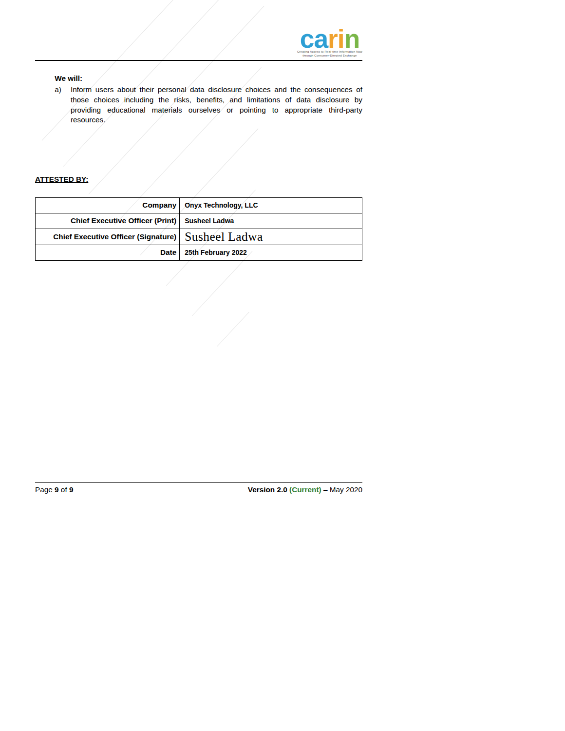carin
Creating Access to Real-time Information Now
through Consumer-Directed Exchange
We will:
a) Inform users about their personal data disclosure choices and the consequences of those choices including the risks, benefits, and limitations of data disclosure by providing educational materials ourselves or pointing to appropriate third-party resources.
ATTESTED BY:
| Company | Onyx Technology, LLC |
| Chief Executive Officer (Print) | Susheel Ladwa |
| Chief Executive Officer (Signature) | Susheel Ladwa |
| Date | 25th February 2022 |
Page 9 of 9
Version 2.0 (Current) – May 2020